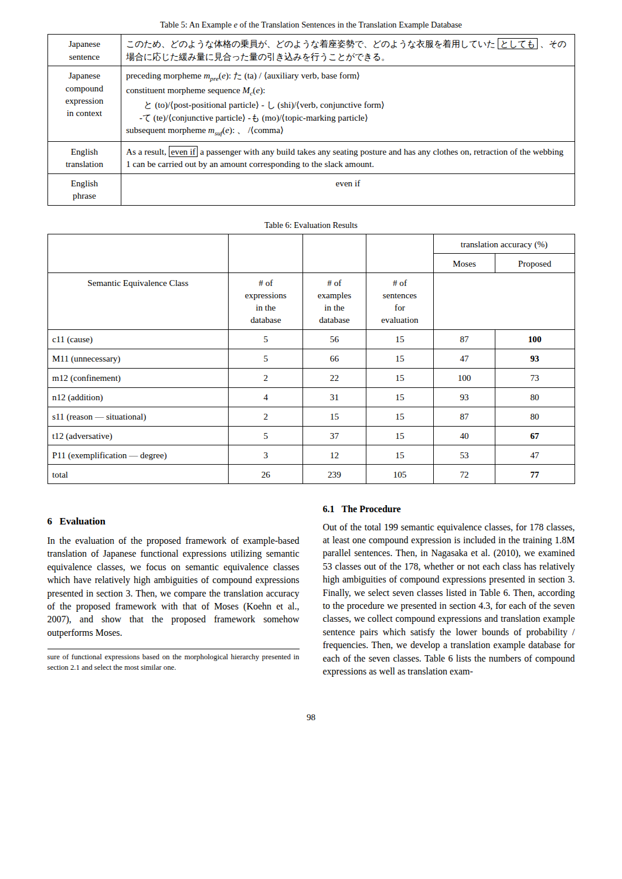Table 5: An Example e of the Translation Sentences in the Translation Example Database
| Japanese sentence | このため、どのような体格の乗員が、どのような着座姿勢で、どのような衣服を着用していた としても 、その場合に応じた緩み量に見合った量の引き込みを行うことができる。 |
| Japanese compound expression in context | preceding morpheme m pre ( e ): た (ta) / ⟨auxiliary verb, base form⟩ constituent morpheme sequence M c ( e ): と (to)/⟨post-positional particle⟩ - し (shi)/⟨verb, conjunctive form⟩ - て (te)/⟨conjunctive particle⟩ - も (mo)/⟨topic-marking particle⟩ subsequent morpheme m suf ( e ): 、 /⟨comma⟩ |
| English translation | As a result, even if a passenger with any build takes any seating posture and has any clothes on, retraction of the webbing 1 can be carried out by an amount corresponding to the slack amount. |
| English phrase | even if |
Table 6: Evaluation Results
| | | | | translation accuracy (%) |
| --- | --- | --- | --- | --- |
| Moses | Proposed |
| Semantic Equivalence Class | # of expressions in the database | # of examples in the database | # of sentences for evaluation | |
| c11 (cause) | 5 | 56 | 15 | 87 | 100 |
| M11 (unnecessary) | 5 | 66 | 15 | 47 | 93 |
| m12 (confinement) | 2 | 22 | 15 | 100 | 73 |
| n12 (addition) | 4 | 31 | 15 | 93 | 80 |
| s11 (reason — situational) | 2 | 15 | 15 | 87 | 80 |
| t12 (adversative) | 5 | 37 | 15 | 40 | 67 |
| P11 (exemplification — degree) | 3 | 12 | 15 | 53 | 47 |
| total | 26 | 239 | 105 | 72 | 77 |
6 Evaluation
In the evaluation of the proposed framework of example-based translation of Japanese functional expressions utilizing semantic equivalence classes, we focus on semantic equivalence classes which have relatively high ambiguities of compound expressions presented in section 3. Then, we compare the translation accuracy of the proposed framework with that of Moses (Koehn et al., 2007), and show that the proposed framework somehow outperforms Moses.
sure of functional expressions based on the morphological hierarchy presented in section 2.1 and select the most similar one.
6.1 The Procedure
Out of the total 199 semantic equivalence classes, for 178 classes, at least one compound expression is included in the training 1.8M parallel sentences. Then, in Nagasaka et al. (2010), we examined 53 classes out of the 178, whether or not each class has relatively high ambiguities of compound expressions presented in section 3. Finally, we select seven classes listed in Table 6. Then, according to the procedure we presented in section 4.3, for each of the seven classes, we collect compound expressions and translation example sentence pairs which satisfy the lower bounds of probability / frequencies. Then, we develop a translation example database for each of the seven classes. Table 6 lists the numbers of compound expressions as well as translation exam-
98